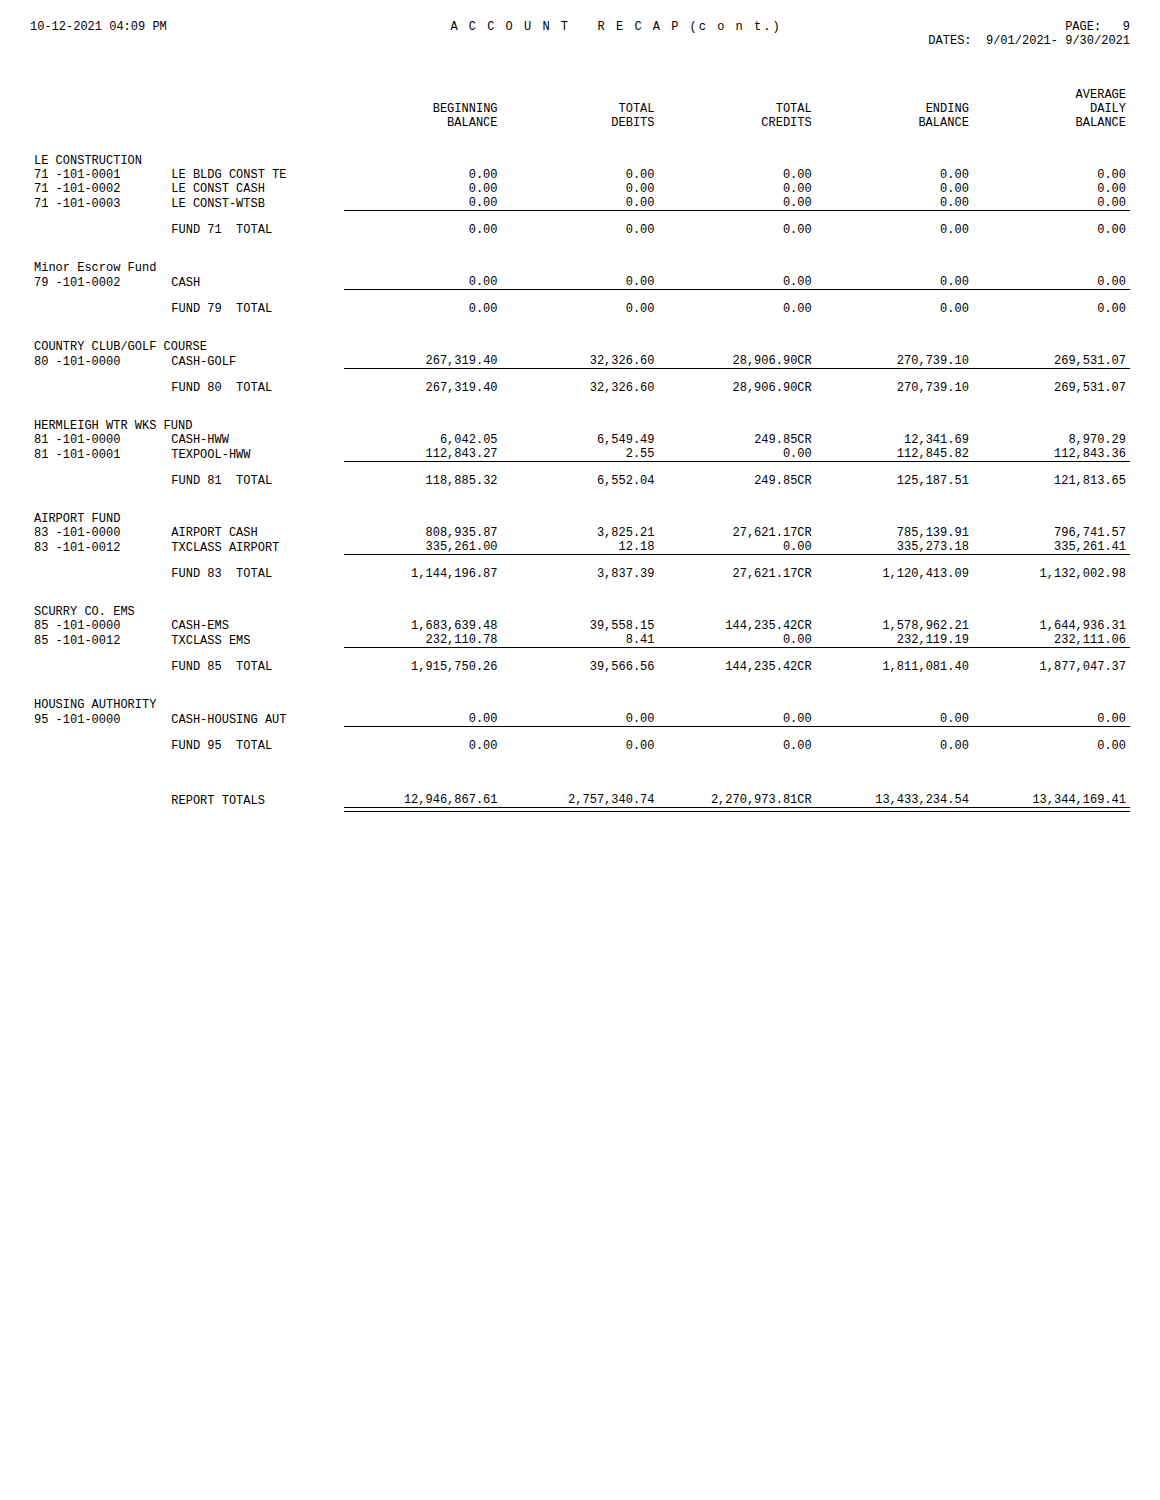10-12-2021 04:09 PM A C C O U N T R E C A P (c o n t.) PAGE: 9
DATES: 9/01/2021- 9/30/2021
| | | | | | | AVERAGE |
| | | BEGINNING | TOTAL | TOTAL | ENDING | DAILY |
| | | BALANCE | DEBITS | CREDITS | BALANCE | BALANCE |
| LE CONSTRUCTION |
| 71 -101-0001 | LE BLDG CONST TE | 0.00 | 0.00 | 0.00 | 0.00 | 0.00 |
| 71 -101-0002 | LE CONST CASH | 0.00 | 0.00 | 0.00 | 0.00 | 0.00 |
| 71 -101-0003 | LE CONST-WTSB | 0.00 | 0.00 | 0.00 | 0.00 | 0.00 |
| | FUND 71 TOTAL | 0.00 | 0.00 | 0.00 | 0.00 | 0.00 |
| Minor Escrow Fund |
| 79 -101-0002 | CASH | 0.00 | 0.00 | 0.00 | 0.00 | 0.00 |
| | FUND 79 TOTAL | 0.00 | 0.00 | 0.00 | 0.00 | 0.00 |
| COUNTRY CLUB/GOLF COURSE |
| 80 -101-0000 | CASH-GOLF | 267,319.40 | 32,326.60 | 28,906.90CR | 270,739.10 | 269,531.07 |
| | FUND 80 TOTAL | 267,319.40 | 32,326.60 | 28,906.90CR | 270,739.10 | 269,531.07 |
| HERMLEIGH WTR WKS FUND |
| 81 -101-0000 | CASH-HWW | 6,042.05 | 6,549.49 | 249.85CR | 12,341.69 | 8,970.29 |
| 81 -101-0001 | TEXPOOL-HWW | 112,843.27 | 2.55 | 0.00 | 112,845.82 | 112,843.36 |
| | FUND 81 TOTAL | 118,885.32 | 6,552.04 | 249.85CR | 125,187.51 | 121,813.65 |
| AIRPORT FUND |
| 83 -101-0000 | AIRPORT CASH | 808,935.87 | 3,825.21 | 27,621.17CR | 785,139.91 | 796,741.57 |
| 83 -101-0012 | TXCLASS AIRPORT | 335,261.00 | 12.18 | 0.00 | 335,273.18 | 335,261.41 |
| | FUND 83 TOTAL | 1,144,196.87 | 3,837.39 | 27,621.17CR | 1,120,413.09 | 1,132,002.98 |
| SCURRY CO. EMS |
| 85 -101-0000 | CASH-EMS | 1,683,639.48 | 39,558.15 | 144,235.42CR | 1,578,962.21 | 1,644,936.31 |
| 85 -101-0012 | TXCLASS EMS | 232,110.78 | 8.41 | 0.00 | 232,119.19 | 232,111.06 |
| | FUND 85 TOTAL | 1,915,750.26 | 39,566.56 | 144,235.42CR | 1,811,081.40 | 1,877,047.37 |
| HOUSING AUTHORITY |
| 95 -101-0000 | CASH-HOUSING AUT | 0.00 | 0.00 | 0.00 | 0.00 | 0.00 |
| | FUND 95 TOTAL | 0.00 | 0.00 | 0.00 | 0.00 | 0.00 |
| | REPORT TOTALS | 12,946,867.61 | 2,757,340.74 | 2,270,973.81CR | 13,433,234.54 | 13,344,169.41 |